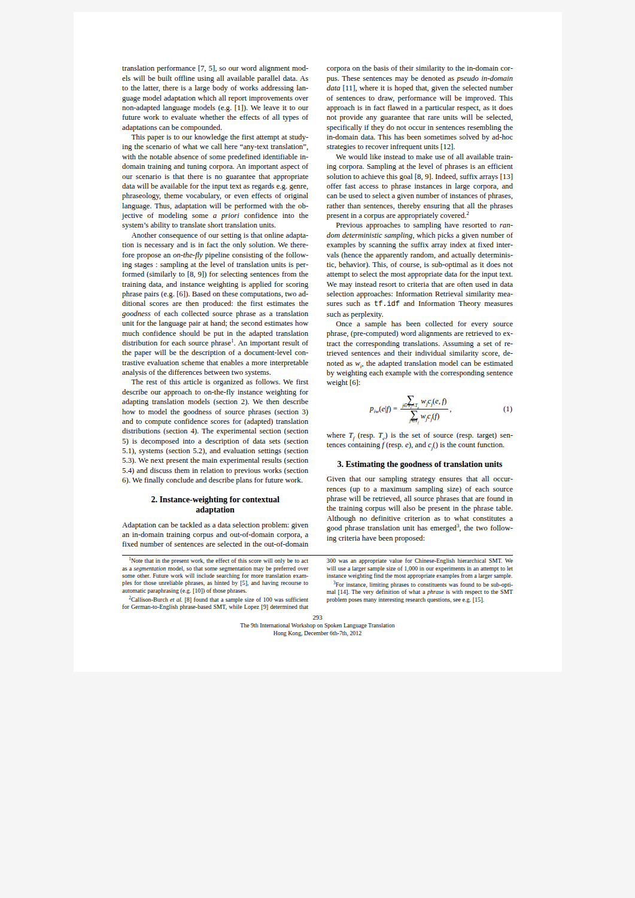translation performance [7, 5], so our word alignment models will be built offline using all available parallel data. As to the latter, there is a large body of works addressing language model adaptation which all report improvements over non-adapted language models (e.g. [1]). We leave it to our future work to evaluate whether the effects of all types of adaptations can be compounded.
This paper is to our knowledge the first attempt at studying the scenario of what we call here “any-text translation”, with the notable absence of some predefined identifiable in-domain training and tuning corpora. An important aspect of our scenario is that there is no guarantee that appropriate data will be available for the input text as regards e.g. genre, phraseology, theme vocabulary, or even effects of original language. Thus, adaptation will be performed with the objective of modeling some a priori confidence into the system’s ability to translate short translation units.
Another consequence of our setting is that online adaptation is necessary and is in fact the only solution. We therefore propose an on-the-fly pipeline consisting of the following stages : sampling at the level of translation units is performed (similarly to [8, 9]) for selecting sentences from the training data, and instance weighting is applied for scoring phrase pairs (e.g. [6]). Based on these computations, two additional scores are then produced: the first estimates the goodness of each collected source phrase as a translation unit for the language pair at hand; the second estimates how much confidence should be put in the adapted translation distribution for each source phrase1. An important result of the paper will be the description of a document-level contrastive evaluation scheme that enables a more interpretable analysis of the differences between two systems.
The rest of this article is organized as follows. We first describe our approach to on-the-fly instance weighting for adapting translation models (section 2). We then describe how to model the goodness of source phrases (section 3) and to compute confidence scores for (adapted) translation distributions (section 4). The experimental section (section 5) is decomposed into a description of data sets (section 5.1), systems (section 5.2), and evaluation settings (section 5.3). We next present the main experimental results (section 5.4) and discuss them in relation to previous works (section 6). We finally conclude and describe plans for future work.
2. Instance-weighting for contextual
adaptation
Adaptation can be tackled as a data selection problem: given an in-domain training corpus and out-of-domain corpora, a fixed number of sentences are selected in the out-of-domain corpora on the basis of their similarity to the in-domain corpus. These sentences may be denoted as pseudo in-domain data [11], where it is hoped that, given the selected number of sentences to draw, performance will be improved. This approach is in fact flawed in a particular respect, as it does not provide any guarantee that rare units will be selected, specifically if they do not occur in sentences resembling the in-domain data. This has been sometimes solved by ad-hoc strategies to recover infrequent units [12].
We would like instead to make use of all available training corpora. Sampling at the level of phrases is an efficient solution to achieve this goal [8, 9]. Indeed, suffix arrays [13] offer fast access to phrase instances in large corpora, and can be used to select a given number of instances of phrases, rather than sentences, thereby ensuring that all the phrases present in a corpus are appropriately covered.2
Previous approaches to sampling have resorted to random deterministic sampling, which picks a given number of examples by scanning the suffix array index at fixed intervals (hence the apparently random, and actually deterministic, behavior). This, of course, is sub-optimal as it does not attempt to select the most appropriate data for the input text. We may instead resort to criteria that are often used in data selection approaches: Information Retrieval similarity measures such as tf.idf and Information Theory measures such as perplexity.
Once a sample has been collected for every source phrase, (pre-computed) word alignments are retrieved to extract the corresponding translations. Assuming a set of retrieved sentences and their individual similarity score, denoted as wi, the adapted translation model can be estimated by weighting each example with the corresponding sentence weight [6]:
| p iw ( e / f ) = ∑ j ∈ T f ∩ T e w j c j ( e , f ) ∑ j ∈ T f w j c j ( f ) , | (1) |
where Tf (resp. Te) is the set of source (resp. target) sentences containing f (resp. e), and cj() is the count function.
3. Estimating the goodness of translation units
Given that our sampling strategy ensures that all occurrences (up to a maximum sampling size) of each source phrase will be retrieved, all source phrases that are found in the training corpus will also be present in the phrase table. Although no definitive criterion as to what constitutes a good phrase translation unit has emerged3, the two following criteria have been proposed:
1Note that in the present work, the effect of this score will only be to act as a segmentation model, so that some segmentation may be preferred over some other. Future work will include searching for more translation examples for those unreliable phrases, as hinted by [5], and having recourse to automatic paraphrasing (e.g. [10]) of those phrases.
2Callison-Burch et al. [8] found that a sample size of 100 was sufficient for German-to-English phrase-based SMT, while Lopez [9] determined that 300 was an appropriate value for Chinese-English hierarchical SMT. We will use a larger sample size of 1,000 in our experiments in an attempt to let instance weighting find the most appropriate examples from a larger sample.
3For instance, limiting phrases to constituents was found to be sub-optimal [14]. The very definition of what a phrase is with respect to the SMT problem poses many interesting research questions, see e.g. [15].
293
The 9th International Workshop on Spoken Language Translation
Hong Kong, December 6th-7th, 2012